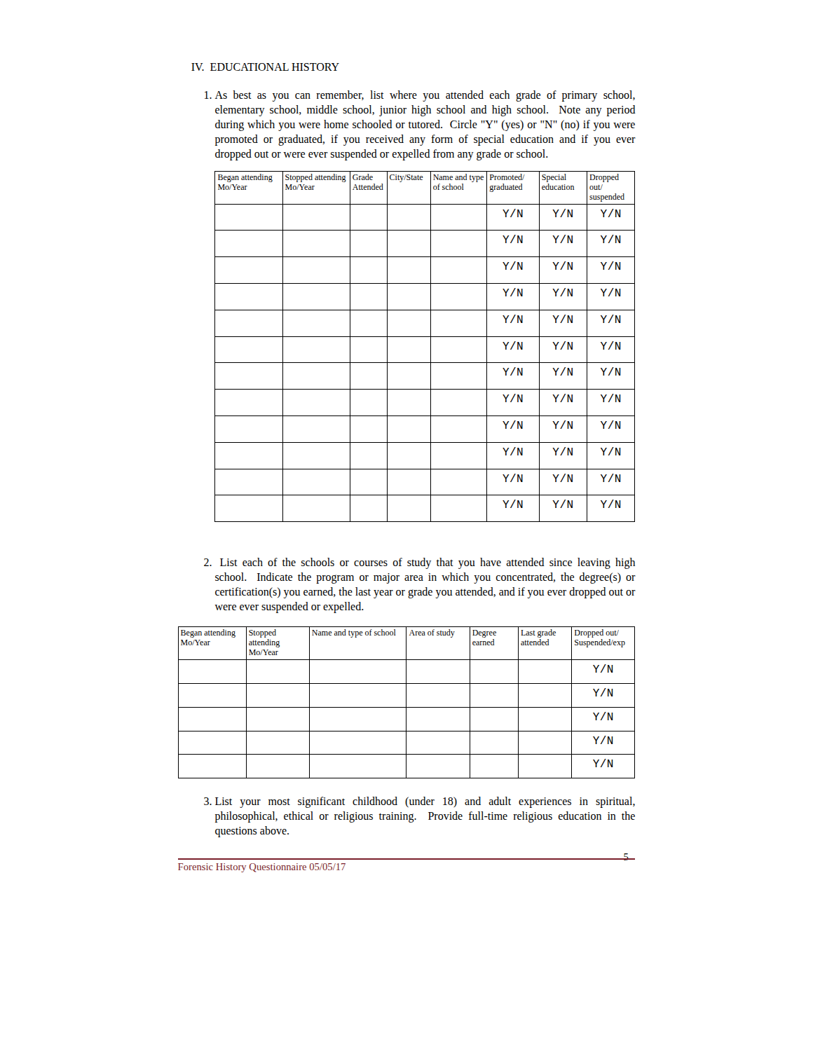IV. EDUCATIONAL HISTORY
As best as you can remember, list where you attended each grade of primary school, elementary school, middle school, junior high school and high school. Note any period during which you were home schooled or tutored. Circle "Y" (yes) or "N" (no) if you were promoted or graduated, if you received any form of special education and if you ever dropped out or were ever suspended or expelled from any grade or school.
| Began attending Mo/Year | Stopped attending Mo/Year | Grade Attended | City/State | Name and type of school | Promoted/ graduated | Special education | Dropped out/ suspended |
| --- | --- | --- | --- | --- | --- | --- | --- |
| | | | | | Y/N | Y/N | Y/N |
| | | | | | Y/N | Y/N | Y/N |
| | | | | | Y/N | Y/N | Y/N |
| | | | | | Y/N | Y/N | Y/N |
| | | | | | Y/N | Y/N | Y/N |
| | | | | | Y/N | Y/N | Y/N |
| | | | | | Y/N | Y/N | Y/N |
| | | | | | Y/N | Y/N | Y/N |
| | | | | | Y/N | Y/N | Y/N |
| | | | | | Y/N | Y/N | Y/N |
| | | | | | Y/N | Y/N | Y/N |
| | | | | | Y/N | Y/N | Y/N |
List each of the schools or courses of study that you have attended since leaving high school. Indicate the program or major area in which you concentrated, the degree(s) or certification(s) you earned, the last year or grade you attended, and if you ever dropped out or were ever suspended or expelled.
| Began attending Mo/Year | Stopped attending Mo/Year | Name and type of school | Area of study | Degree earned | Last grade attended | Dropped out/ Suspended/exp |
| --- | --- | --- | --- | --- | --- | --- |
| | | | | | | Y/N |
| | | | | | | Y/N |
| | | | | | | Y/N |
| | | | | | | Y/N |
| | | | | | | Y/N |
List your most significant childhood (under 18) and adult experiences in spiritual, philosophical, ethical or religious training. Provide full-time religious education in the questions above.
5
Forensic History Questionnaire 05/05/17